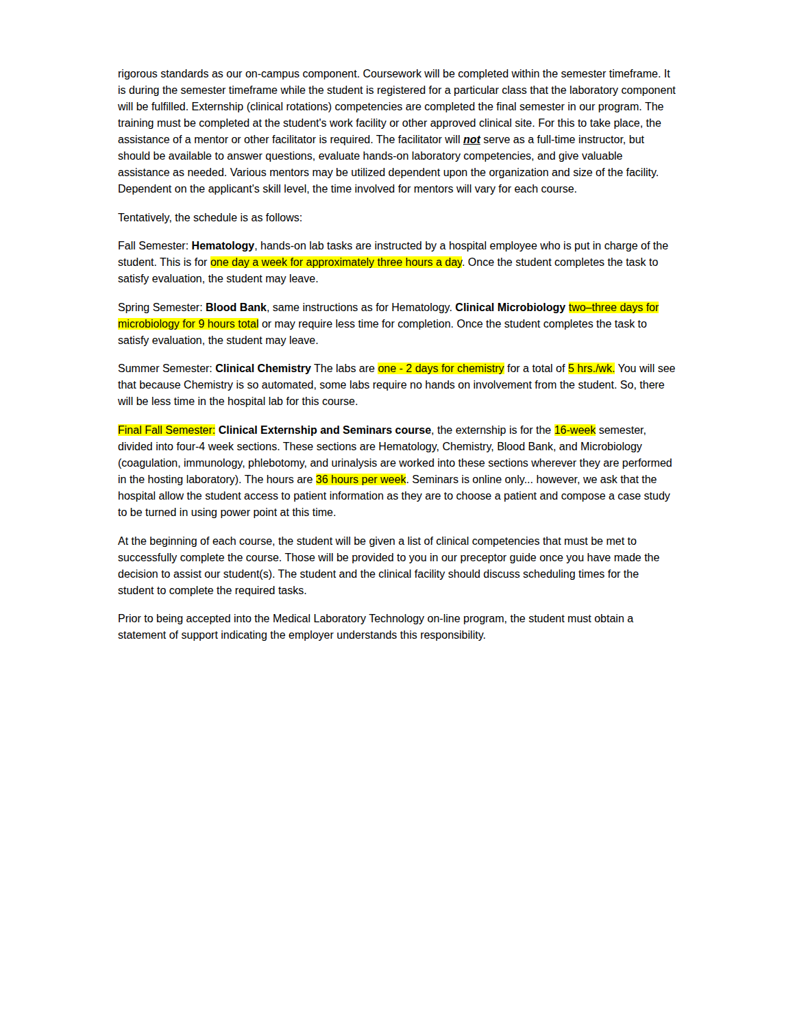rigorous standards as our on-campus component. Coursework will be completed within the semester timeframe. It is during the semester timeframe while the student is registered for a particular class that the laboratory component will be fulfilled. Externship (clinical rotations) competencies are completed the final semester in our program. The training must be completed at the student's work facility or other approved clinical site. For this to take place, the assistance of a mentor or other facilitator is required. The facilitator will not serve as a full-time instructor, but should be available to answer questions, evaluate hands-on laboratory competencies, and give valuable assistance as needed. Various mentors may be utilized dependent upon the organization and size of the facility. Dependent on the applicant's skill level, the time involved for mentors will vary for each course.
Tentatively, the schedule is as follows:
Fall Semester: Hematology, hands-on lab tasks are instructed by a hospital employee who is put in charge of the student. This is for one day a week for approximately three hours a day. Once the student completes the task to satisfy evaluation, the student may leave.
Spring Semester: Blood Bank, same instructions as for Hematology. Clinical Microbiology two–three days for microbiology for 9 hours total or may require less time for completion. Once the student completes the task to satisfy evaluation, the student may leave.
Summer Semester: Clinical Chemistry The labs are one - 2 days for chemistry for a total of 5 hrs./wk. You will see that because Chemistry is so automated, some labs require no hands on involvement from the student. So, there will be less time in the hospital lab for this course.
Final Fall Semester: Clinical Externship and Seminars course, the externship is for the 16-week semester, divided into four-4 week sections. These sections are Hematology, Chemistry, Blood Bank, and Microbiology (coagulation, immunology, phlebotomy, and urinalysis are worked into these sections wherever they are performed in the hosting laboratory). The hours are 36 hours per week. Seminars is online only... however, we ask that the hospital allow the student access to patient information as they are to choose a patient and compose a case study to be turned in using power point at this time.
At the beginning of each course, the student will be given a list of clinical competencies that must be met to successfully complete the course. Those will be provided to you in our preceptor guide once you have made the decision to assist our student(s). The student and the clinical facility should discuss scheduling times for the student to complete the required tasks.
Prior to being accepted into the Medical Laboratory Technology on-line program, the student must obtain a statement of support indicating the employer understands this responsibility.